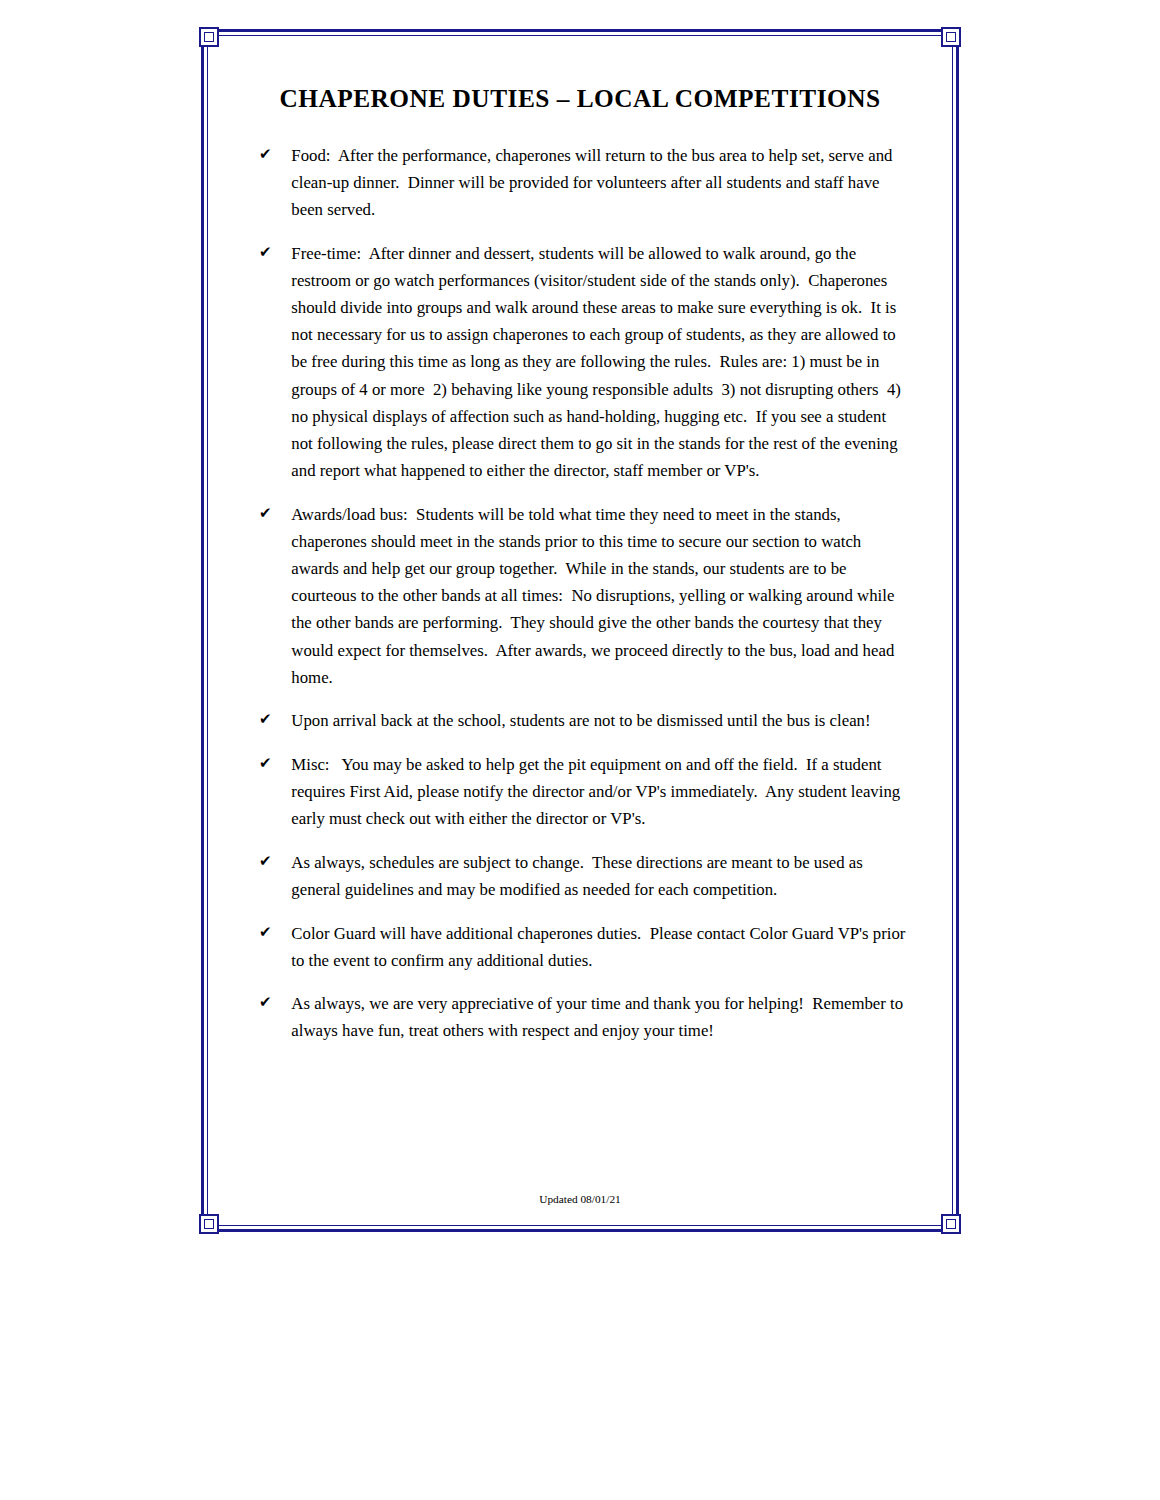CHAPERONE DUTIES – LOCAL COMPETITIONS
Food: After the performance, chaperones will return to the bus area to help set, serve and clean-up dinner. Dinner will be provided for volunteers after all students and staff have been served.
Free-time: After dinner and dessert, students will be allowed to walk around, go the restroom or go watch performances (visitor/student side of the stands only). Chaperones should divide into groups and walk around these areas to make sure everything is ok. It is not necessary for us to assign chaperones to each group of students, as they are allowed to be free during this time as long as they are following the rules. Rules are: 1) must be in groups of 4 or more 2) behaving like young responsible adults 3) not disrupting others 4) no physical displays of affection such as hand-holding, hugging etc. If you see a student not following the rules, please direct them to go sit in the stands for the rest of the evening and report what happened to either the director, staff member or VP's.
Awards/load bus: Students will be told what time they need to meet in the stands, chaperones should meet in the stands prior to this time to secure our section to watch awards and help get our group together. While in the stands, our students are to be courteous to the other bands at all times: No disruptions, yelling or walking around while the other bands are performing. They should give the other bands the courtesy that they would expect for themselves. After awards, we proceed directly to the bus, load and head home.
Upon arrival back at the school, students are not to be dismissed until the bus is clean!
Misc: You may be asked to help get the pit equipment on and off the field. If a student requires First Aid, please notify the director and/or VP's immediately. Any student leaving early must check out with either the director or VP's.
As always, schedules are subject to change. These directions are meant to be used as general guidelines and may be modified as needed for each competition.
Color Guard will have additional chaperones duties. Please contact Color Guard VP's prior to the event to confirm any additional duties.
As always, we are very appreciative of your time and thank you for helping! Remember to always have fun, treat others with respect and enjoy your time!
Updated 08/01/21